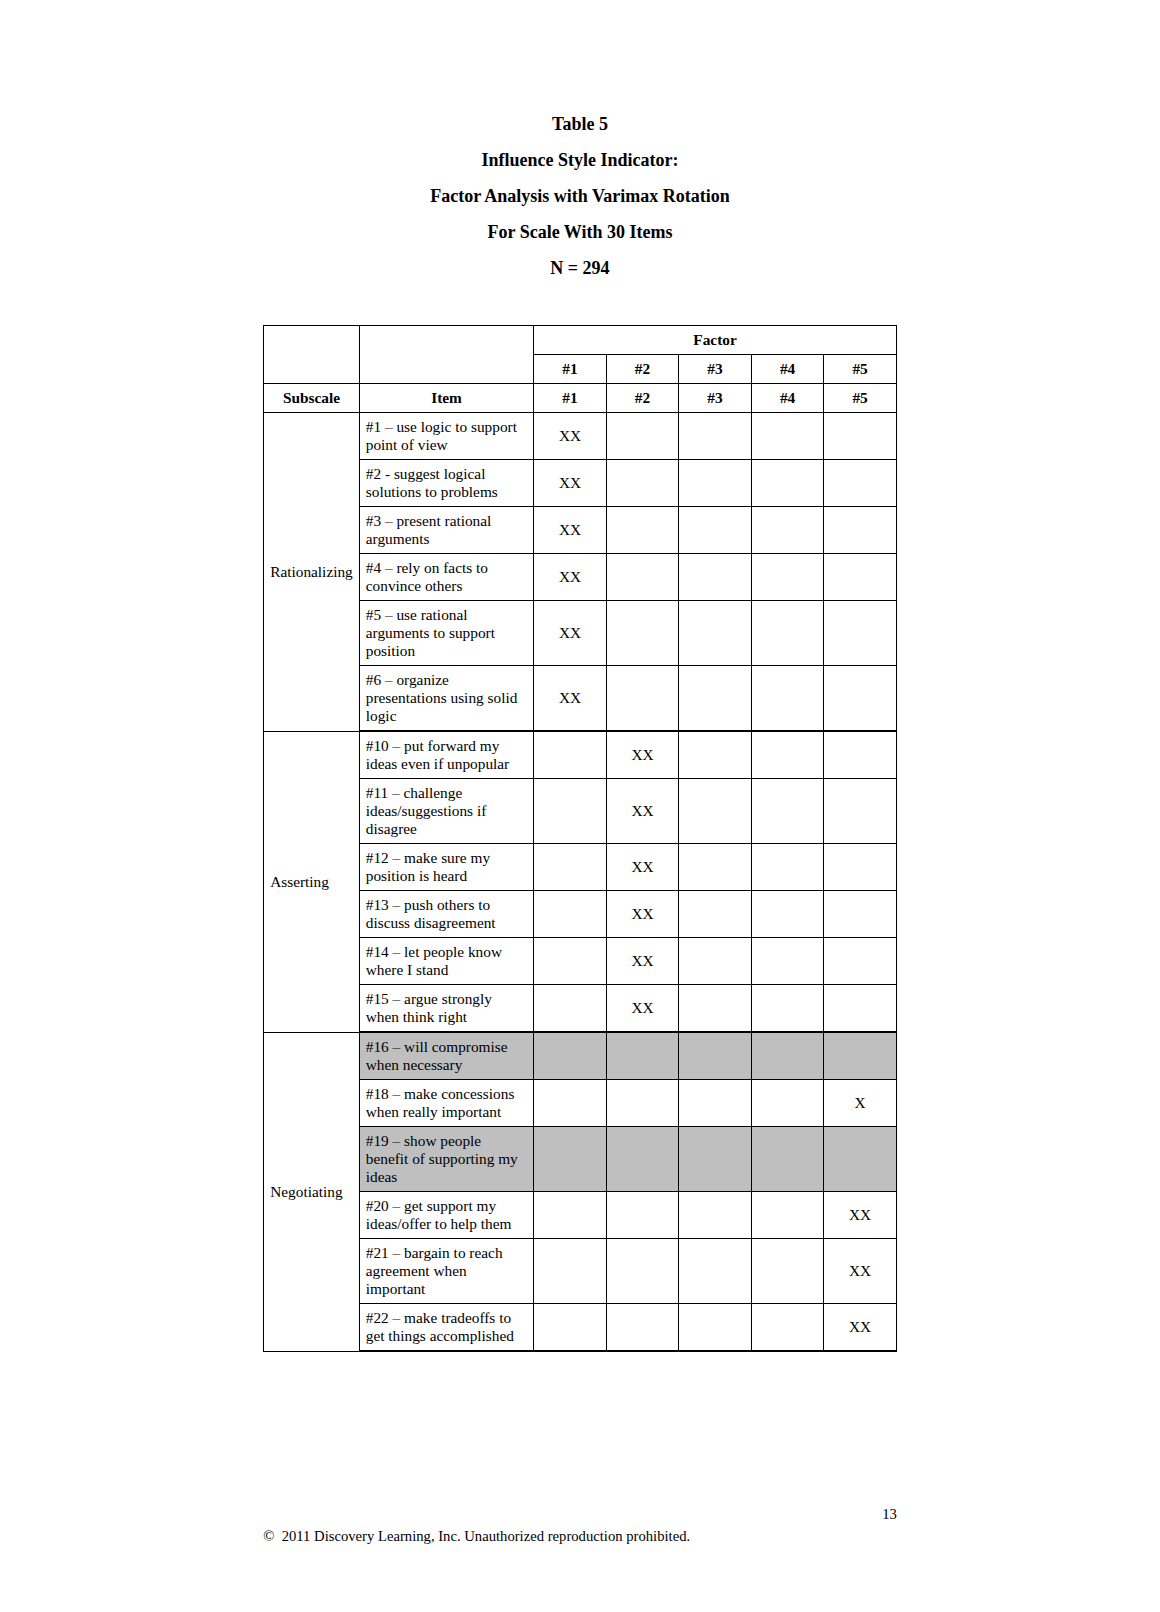Table 5
Influence Style Indicator:
Factor Analysis with Varimax Rotation
For Scale With 30 Items
N = 294
| | | Factor |
| --- | --- | --- |
| #1 | #2 | #3 | #4 | #5 |
| Subscale | Item | #1 | #2 | #3 | #4 | #5 |
| Rationalizing | #1 – use logic to support point of view | XX | | | | |
| #2 - suggest logical solutions to problems | XX | | | | |
| #3 – present rational arguments | XX | | | | |
| #4 – rely on facts to convince others | XX | | | | |
| #5 – use rational arguments to support position | XX | | | | |
| #6 – organize presentations using solid logic | XX | | | | |
| Asserting | #10 – put forward my ideas even if unpopular | | XX | | | |
| #11 – challenge ideas/suggestions if disagree | | XX | | | |
| #12 – make sure my position is heard | | XX | | | |
| #13 – push others to discuss disagreement | | XX | | | |
| #14 – let people know where I stand | | XX | | | |
| #15 – argue strongly when think right | | XX | | | |
| Negotiating | #16 – will compromise when necessary | | | | | |
| #18 – make concessions when really important | | | | | X |
| #19 – show people benefit of supporting my ideas | | | | | |
| #20 – get support my ideas/offer to help them | | | | | XX |
| #21 – bargain to reach agreement when important | | | | | XX |
| #22 – make tradeoffs to get things accomplished | | | | | XX |
13
© 2011 Discovery Learning, Inc. Unauthorized reproduction prohibited.